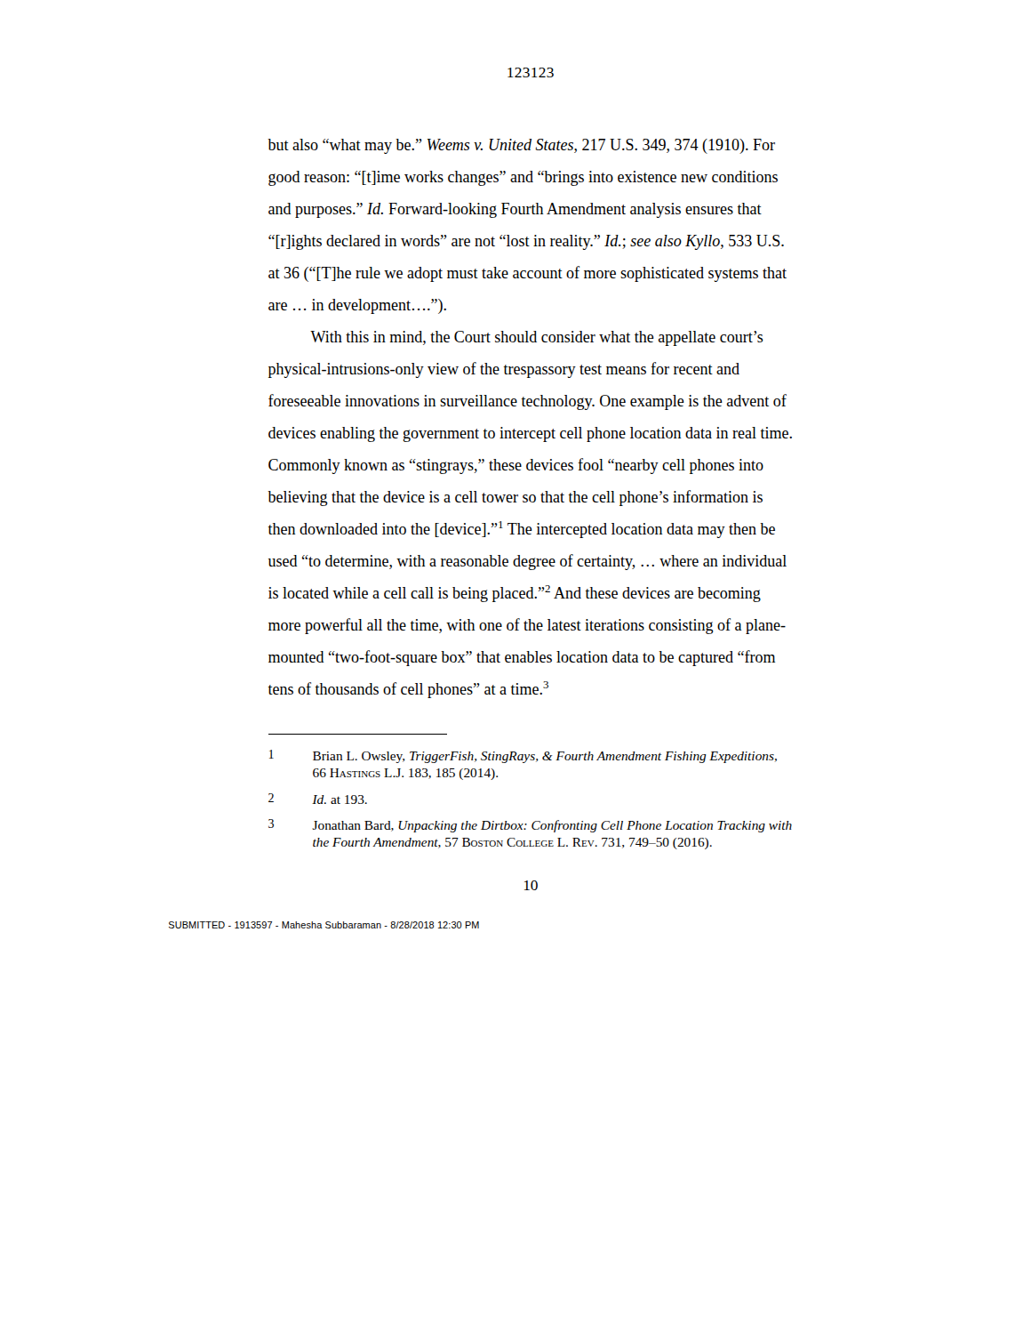123123
but also “what may be.” Weems v. United States, 217 U.S. 349, 374 (1910). For good reason: “[t]ime works changes” and “brings into existence new conditions and purposes.” Id. Forward-looking Fourth Amendment analysis ensures that “[r]ights declared in words” are not “lost in reality.” Id.; see also Kyllo, 533 U.S. at 36 (“[T]he rule we adopt must take account of more sophisticated systems that are … in development….”).
With this in mind, the Court should consider what the appellate court’s physical-intrusions-only view of the trespassory test means for recent and foreseeable innovations in surveillance technology. One example is the advent of devices enabling the government to intercept cell phone location data in real time. Commonly known as “stingrays,” these devices fool “nearby cell phones into believing that the device is a cell tower so that the cell phone’s information is then downloaded into the [device].”1 The intercepted location data may then be used “to determine, with a reasonable degree of certainty, … where an individual is located while a cell call is being placed.”2 And these devices are becoming more powerful all the time, with one of the latest iterations consisting of a plane-mounted “two-foot-square box” that enables location data to be captured “from tens of thousands of cell phones” at a time.3
1
Brian L. Owsley, TriggerFish, StingRays, & Fourth Amendment Fishing Expeditions, 66 Hastings L.J. 183, 185 (2014).
2
Id. at 193.
3
Jonathan Bard, Unpacking the Dirtbox: Confronting Cell Phone Location Tracking with the Fourth Amendment, 57 Boston College L. Rev. 731, 749–50 (2016).
10
SUBMITTED - 1913597 - Mahesha Subbaraman - 8/28/2018 12:30 PM